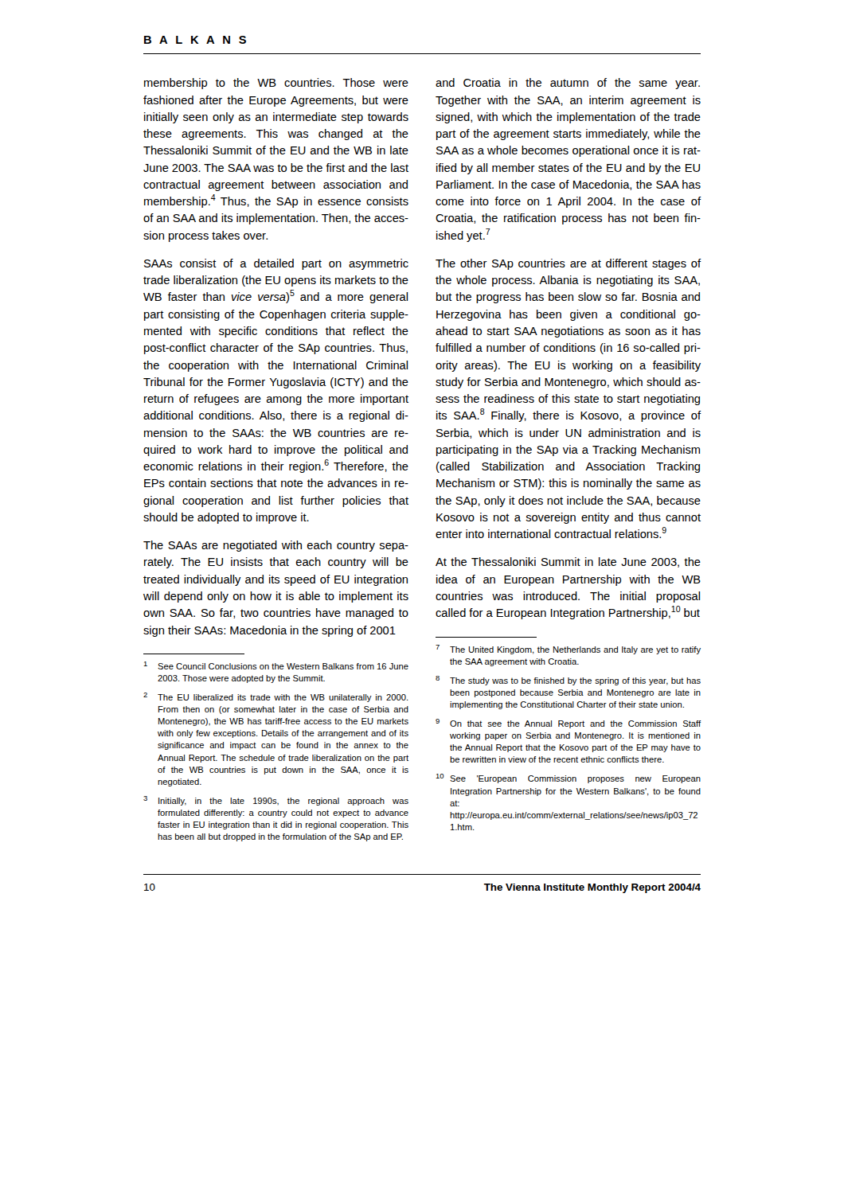B A L K A N S
membership to the WB countries. Those were fashioned after the Europe Agreements, but were initially seen only as an intermediate step towards these agreements. This was changed at the Thessaloniki Summit of the EU and the WB in late June 2003. The SAA was to be the first and the last contractual agreement between association and membership.4 Thus, the SAp in essence consists of an SAA and its implementation. Then, the accession process takes over.
SAAs consist of a detailed part on asymmetric trade liberalization (the EU opens its markets to the WB faster than vice versa)5 and a more general part consisting of the Copenhagen criteria supplemented with specific conditions that reflect the post-conflict character of the SAp countries. Thus, the cooperation with the International Criminal Tribunal for the Former Yugoslavia (ICTY) and the return of refugees are among the more important additional conditions. Also, there is a regional dimension to the SAAs: the WB countries are required to work hard to improve the political and economic relations in their region.6 Therefore, the EPs contain sections that note the advances in regional cooperation and list further policies that should be adopted to improve it.
The SAAs are negotiated with each country separately. The EU insists that each country will be treated individually and its speed of EU integration will depend only on how it is able to implement its own SAA. So far, two countries have managed to sign their SAAs: Macedonia in the spring of 2001
See Council Conclusions on the Western Balkans from 16 June 2003. Those were adopted by the Summit.
The EU liberalized its trade with the WB unilaterally in 2000. From then on (or somewhat later in the case of Serbia and Montenegro), the WB has tariff-free access to the EU markets with only few exceptions. Details of the arrangement and of its significance and impact can be found in the annex to the Annual Report. The schedule of trade liberalization on the part of the WB countries is put down in the SAA, once it is negotiated.
Initially, in the late 1990s, the regional approach was formulated differently: a country could not expect to advance faster in EU integration than it did in regional cooperation. This has been all but dropped in the formulation of the SAp and EP.
and Croatia in the autumn of the same year. Together with the SAA, an interim agreement is signed, with which the implementation of the trade part of the agreement starts immediately, while the SAA as a whole becomes operational once it is ratified by all member states of the EU and by the EU Parliament. In the case of Macedonia, the SAA has come into force on 1 April 2004. In the case of Croatia, the ratification process has not been finished yet.7
The other SAp countries are at different stages of the whole process. Albania is negotiating its SAA, but the progress has been slow so far. Bosnia and Herzegovina has been given a conditional go-ahead to start SAA negotiations as soon as it has fulfilled a number of conditions (in 16 so-called priority areas). The EU is working on a feasibility study for Serbia and Montenegro, which should assess the readiness of this state to start negotiating its SAA.8 Finally, there is Kosovo, a province of Serbia, which is under UN administration and is participating in the SAp via a Tracking Mechanism (called Stabilization and Association Tracking Mechanism or STM): this is nominally the same as the SAp, only it does not include the SAA, because Kosovo is not a sovereign entity and thus cannot enter into international contractual relations.9
At the Thessaloniki Summit in late June 2003, the idea of an European Partnership with the WB countries was introduced. The initial proposal called for a European Integration Partnership,10 but
The United Kingdom, the Netherlands and Italy are yet to ratify the SAA agreement with Croatia.
The study was to be finished by the spring of this year, but has been postponed because Serbia and Montenegro are late in implementing the Constitutional Charter of their state union.
On that see the Annual Report and the Commission Staff working paper on Serbia and Montenegro. It is mentioned in the Annual Report that the Kosovo part of the EP may have to be rewritten in view of the recent ethnic conflicts there.
See 'European Commission proposes new European Integration Partnership for the Western Balkans', to be found at:
http://europa.eu.int/comm/external_relations/see/news/ip03_721.htm.
10
The Vienna Institute Monthly Report 2004/4